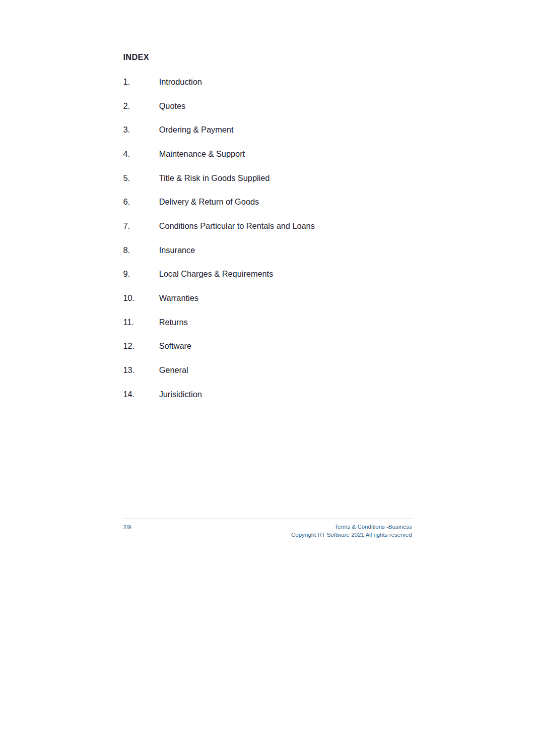INDEX
1. Introduction
2. Quotes
3. Ordering & Payment
4. Maintenance & Support
5. Title & Risk in Goods Supplied
6. Delivery & Return of Goods
7. Conditions Particular to Rentals and Loans
8. Insurance
9. Local Charges & Requirements
10. Warranties
11. Returns
12. Software
13. General
14. Jurisidiction
2/9
Terms & Conditions -Business
Copyright RT Software 2021 All rights reserved